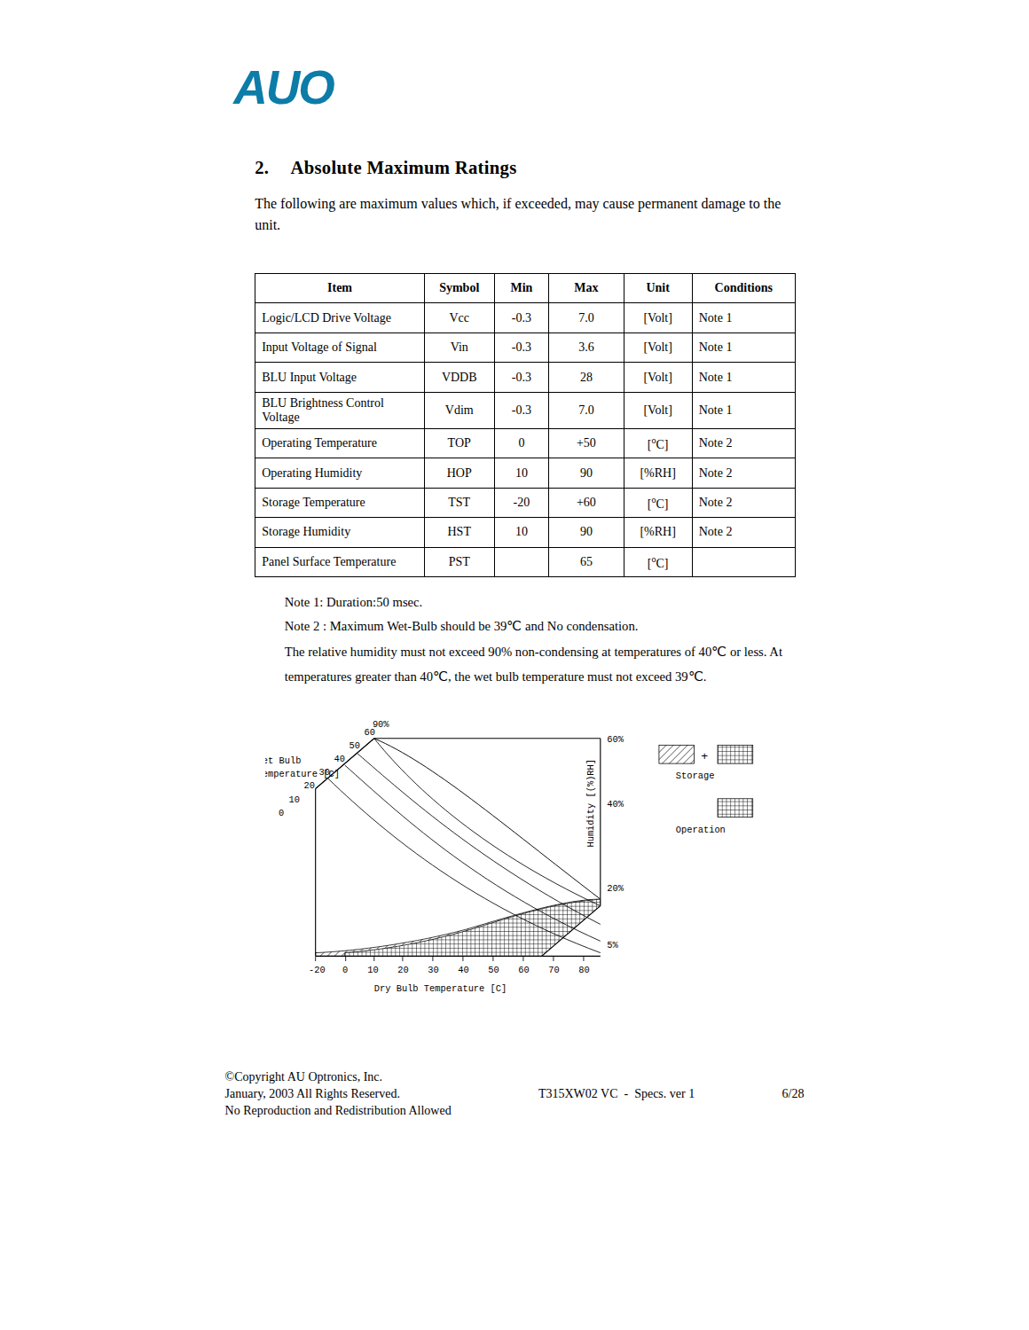AUO
2. Absolute Maximum Ratings
The following are maximum values which, if exceeded, may cause permanent damage to the unit.
| Item | Symbol | Min | Max | Unit | Conditions |
| --- | --- | --- | --- | --- | --- |
| Logic/LCD Drive Voltage | Vcc | -0.3 | 7.0 | [Volt] | Note 1 |
| Input Voltage of Signal | Vin | -0.3 | 3.6 | [Volt] | Note 1 |
| BLU Input Voltage | VDDB | -0.3 | 28 | [Volt] | Note 1 |
| BLU Brightness Control Voltage | Vdim | -0.3 | 7.0 | [Volt] | Note 1 |
| Operating Temperature | TOP | 0 | +50 | [ o C] | Note 2 |
| Operating Humidity | HOP | 10 | 90 | [%RH] | Note 2 |
| Storage Temperature | TST | -20 | +60 | [ o C] | Note 2 |
| Storage Humidity | HST | 10 | 90 | [%RH] | Note 2 |
| Panel Surface Temperature | PST | | 65 | [ o C] | |
Note 1: Duration:50 msec.
Note 2 : Maximum Wet-Bulb should be 39℃ and No condensation.
The relative humidity must not exceed 90% non-condensing at temperatures of 40℃ or less. At temperatures greater than 40℃, the wet bulb temperature must not exceed 39℃.
60 50 40 30 20 10 0 90% 60% 40% 20% 5% Humidity [(%)RH] Wet Bulb Temperature [C] -20 0 10 20 30 40 50 60 70 80 Dry Bulb Temperature [C] + Storage Operation
©Copyright AU Optronics, Inc.
January, 2003 All Rights Reserved. T315XW02 VC - Specs. ver 1 6/28
No Reproduction and Redistribution Allowed